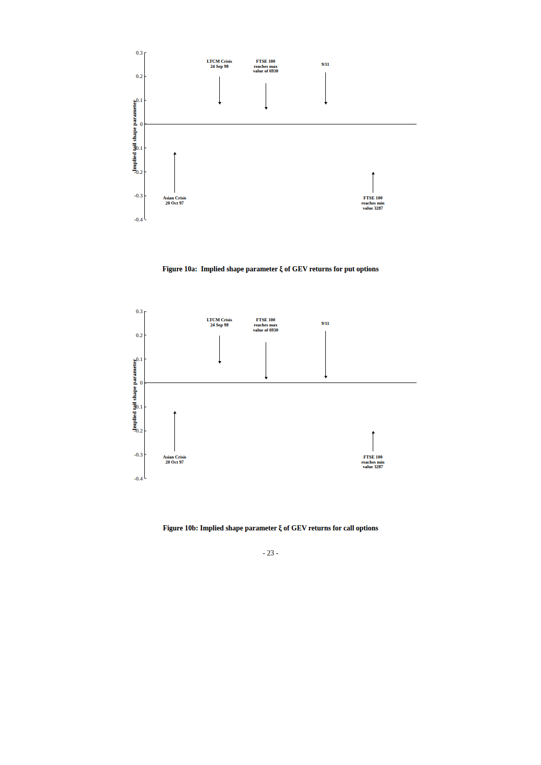Implied tail shape parameter
0.3
0.2
0.1
0
-0.1
-0.2
-0.3
-0.4
LTCM Crisis
24 Sep 98
FTSE 100
reaches max
value of 6930
9/11
Asian Crisis
20 Oct 97
FTSE 100
reaches min
value 3287
Figure 10a: Implied shape parameter ξ of GEV returns for put options
Implied tail shape parameter
0.3
0.2
0.1
0
-0.1
-0.2
-0.3
-0.4
LTCM Crisis
24 Sep 98
FTSE 100
reaches max
value of 6930
9/11
Asian Crisis
20 Oct 97
FTSE 100
reaches min
value 3287
Figure 10b: Implied shape parameter ξ of GEV returns for call options
- 23 -